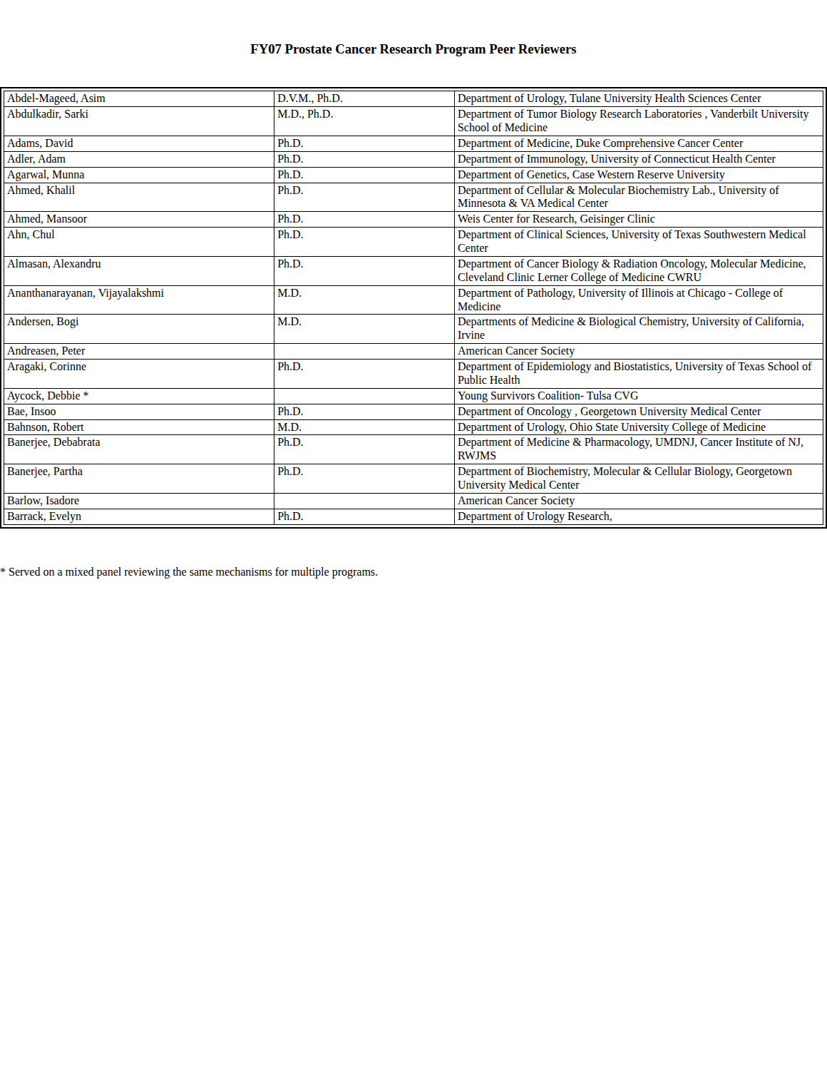FY07 Prostate Cancer Research Program Peer Reviewers
| Abdel-Mageed, Asim | D.V.M., Ph.D. | Department of Urology, Tulane University Health Sciences Center |
| Abdulkadir, Sarki | M.D., Ph.D. | Department of Tumor Biology Research Laboratories , Vanderbilt University School of Medicine |
| Adams, David | Ph.D. | Department of Medicine, Duke Comprehensive Cancer Center |
| Adler, Adam | Ph.D. | Department of Immunology, University of Connecticut Health Center |
| Agarwal, Munna | Ph.D. | Department of Genetics, Case Western Reserve University |
| Ahmed, Khalil | Ph.D. | Department of Cellular & Molecular Biochemistry Lab., University of Minnesota & VA Medical Center |
| Ahmed, Mansoor | Ph.D. | Weis Center for Research, Geisinger Clinic |
| Ahn, Chul | Ph.D. | Department of Clinical Sciences, University of Texas Southwestern Medical Center |
| Almasan, Alexandru | Ph.D. | Department of Cancer Biology & Radiation Oncology, Molecular Medicine, Cleveland Clinic Lerner College of Medicine CWRU |
| Ananthanarayanan, Vijayalakshmi | M.D. | Department of Pathology, University of Illinois at Chicago - College of Medicine |
| Andersen, Bogi | M.D. | Departments of Medicine & Biological Chemistry, University of California, Irvine |
| Andreasen, Peter | | American Cancer Society |
| Aragaki, Corinne | Ph.D. | Department of Epidemiology and Biostatistics, University of Texas School of Public Health |
| Aycock, Debbie * | | Young Survivors Coalition- Tulsa CVG |
| Bae, Insoo | Ph.D. | Department of Oncology , Georgetown University Medical Center |
| Bahnson, Robert | M.D. | Department of Urology, Ohio State University College of Medicine |
| Banerjee, Debabrata | Ph.D. | Department of Medicine & Pharmacology, UMDNJ, Cancer Institute of NJ, RWJMS |
| Banerjee, Partha | Ph.D. | Department of Biochemistry, Molecular & Cellular Biology, Georgetown University Medical Center |
| Barlow, Isadore | | American Cancer Society |
| Barrack, Evelyn | Ph.D. | Department of Urology Research, |
* Served on a mixed panel reviewing the same mechanisms for multiple programs.